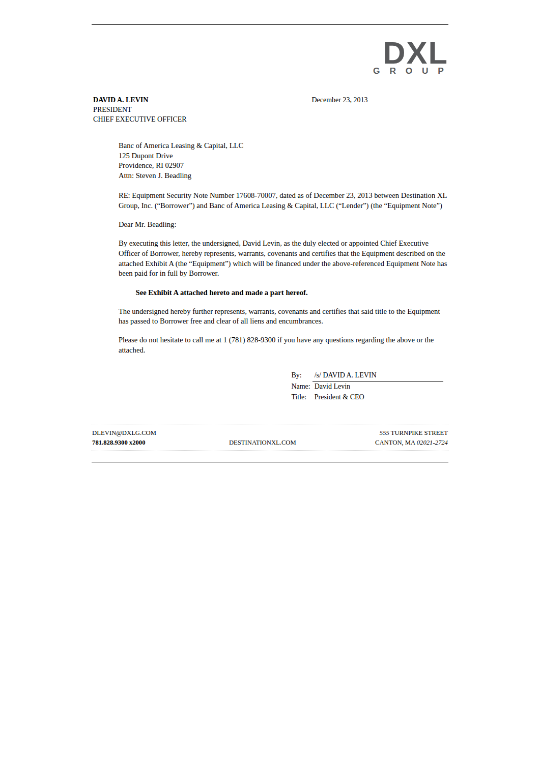DXL G R O U P
| DAVID A. LEVIN PRESIDENT CHIEF EXECUTIVE OFFICER | December 23, 2013 |
Banc of America Leasing & Capital, LLC
125 Dupont Drive
Providence, RI 02907
Attn: Steven J. Beadling
RE: Equipment Security Note Number 17608-70007, dated as of December 23, 2013 between Destination XL Group, Inc. (“Borrower”) and Banc of America Leasing & Capital, LLC (“Lender”) (the “Equipment Note”)
Dear Mr. Beadling:
By executing this letter, the undersigned, David Levin, as the duly elected or appointed Chief Executive Officer of Borrower, hereby represents, warrants, covenants and certifies that the Equipment described on the attached Exhibit A (the “Equipment”) which will be financed under the above-referenced Equipment Note has been paid for in full by Borrower.
See Exhibit A attached hereto and made a part hereof.
The undersigned hereby further represents, warrants, covenants and certifies that said title to the Equipment has passed to Borrower free and clear of all liens and encumbrances.
Please do not hesitate to call me at 1 (781) 828-9300 if you have any questions regarding the above or the attached.
| By: | /s/ DAVID A. LEVIN |
| Name: | David Levin |
| Title: | President & CEO |
| DLEVIN@DXLG.COM | | 555 TURNPIKE STREET |
| 781.828.9300 x2000 | DESTINATIONXL.COM | CANTON, MA 02021-2724 |